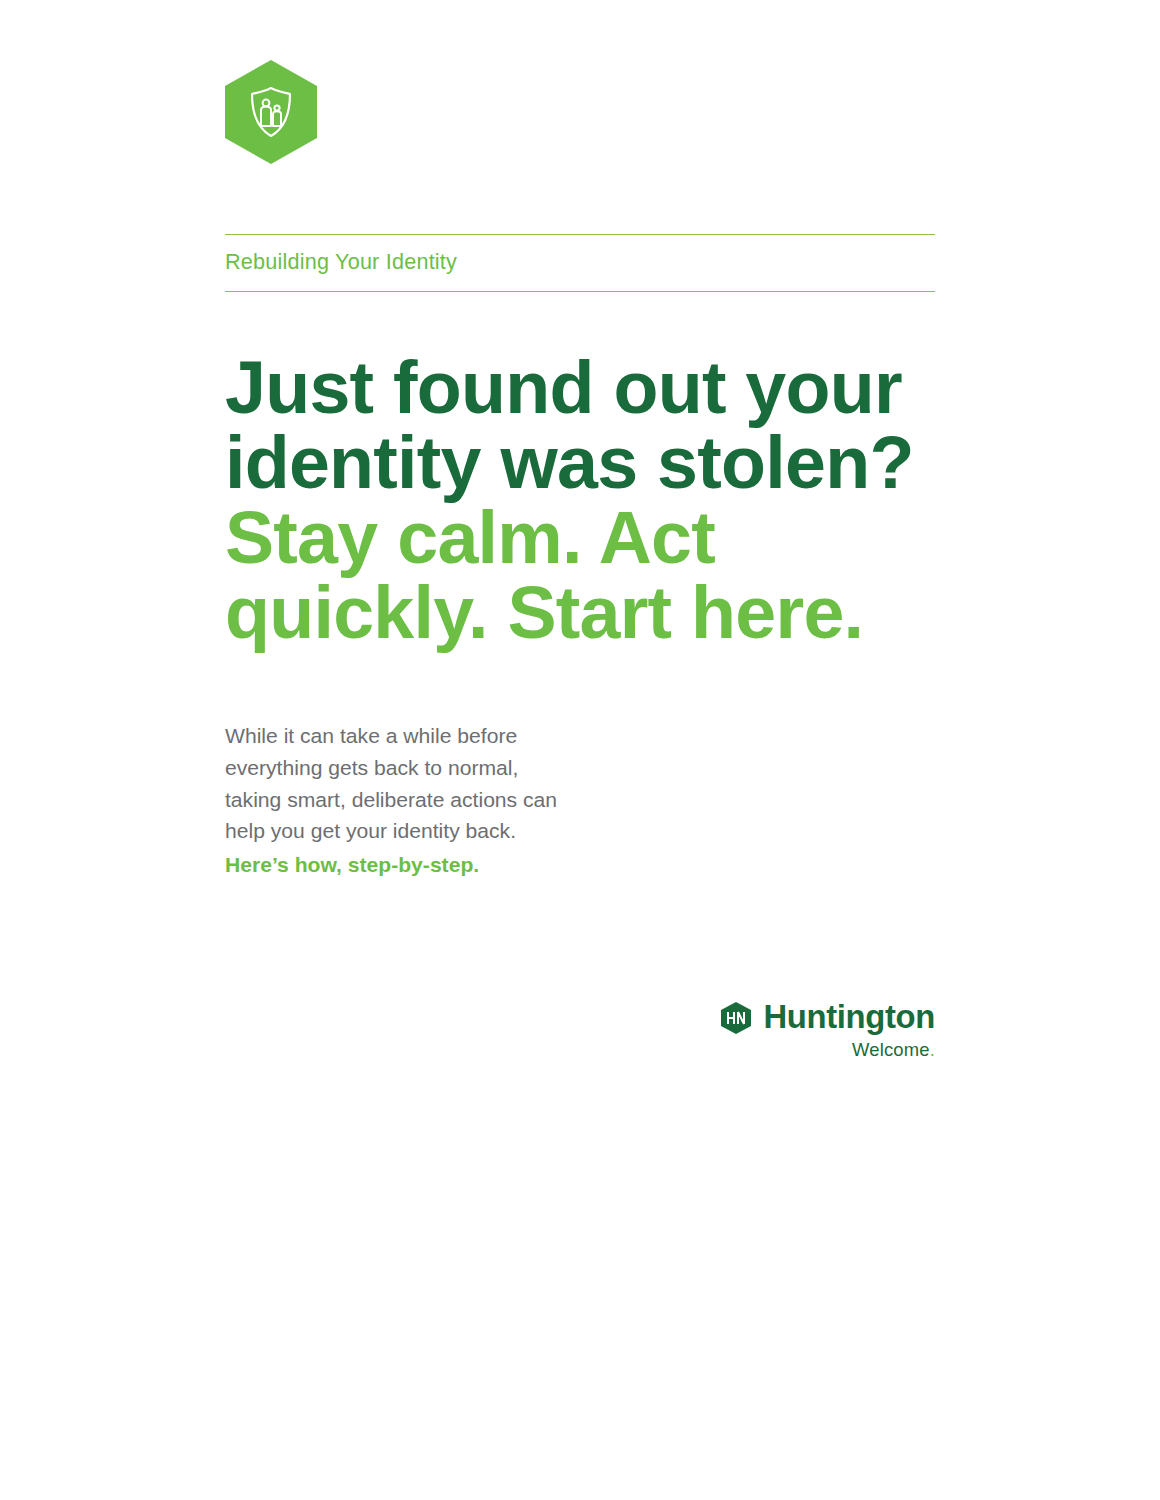Rebuilding Your Identity
Just found out your identity was stolen? Stay calm. Act quickly. Start here.
While it can take a while before everything gets back to normal, taking smart, deliberate actions can help you get your identity back. Here’s how, step-by-step.
Huntington
Welcome.